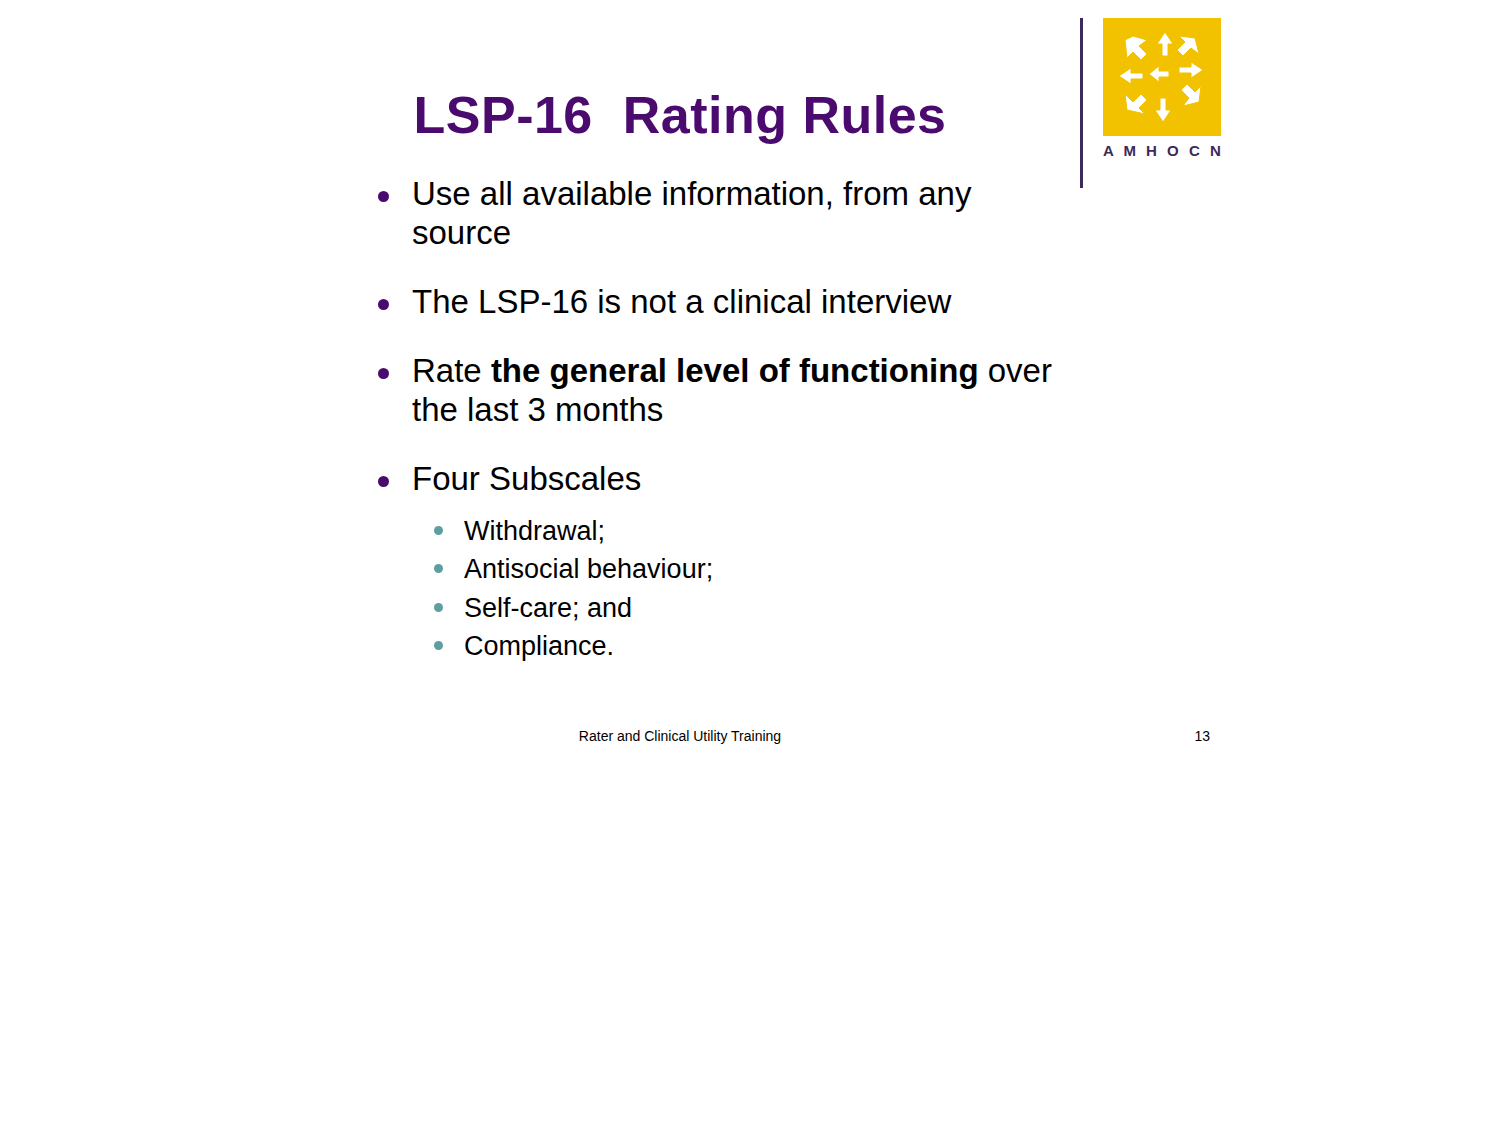A M H O C N
LSP-16 Rating Rules
Use all available information, from any source
The LSP-16 is not a clinical interview
Rate the general level of functioning over the last 3 months
Four Subscales
Withdrawal;
Antisocial behaviour;
Self-care; and
Compliance.
Rater and Clinical Utility Training
13